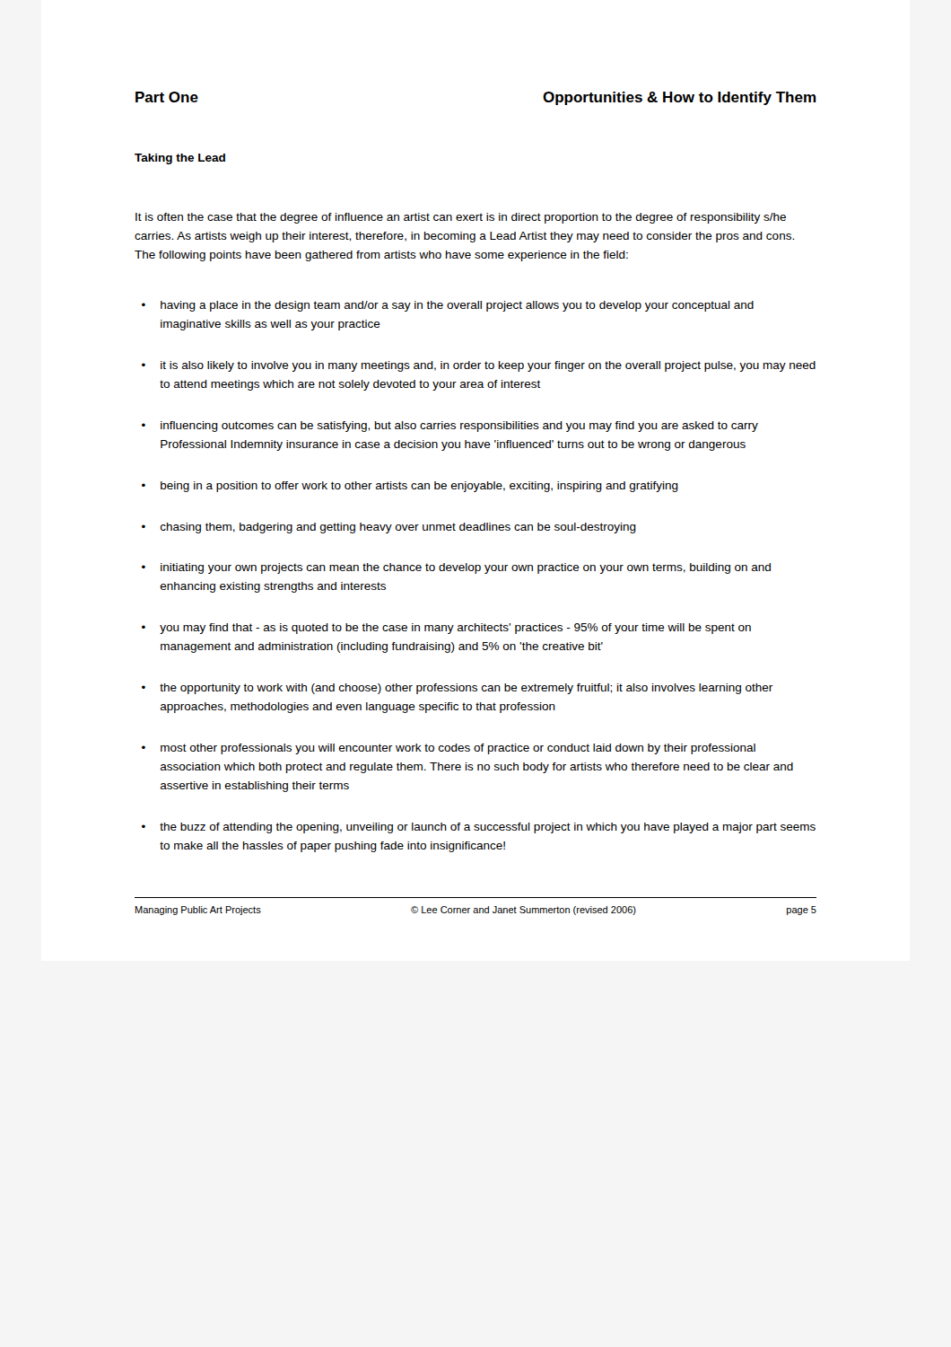Part One
Opportunities & How to Identify Them
Taking the Lead
It is often the case that the degree of influence an artist can exert is in direct proportion to the degree of responsibility s/he carries. As artists weigh up their interest, therefore, in becoming a Lead Artist they may need to consider the pros and cons. The following points have been gathered from artists who have some experience in the field:
having a place in the design team and/or a say in the overall project allows you to develop your conceptual and imaginative skills as well as your practice
it is also likely to involve you in many meetings and, in order to keep your finger on the overall project pulse, you may need to attend meetings which are not solely devoted to your area of interest
influencing outcomes can be satisfying, but also carries responsibilities and you may find you are asked to carry Professional Indemnity insurance in case a decision you have 'influenced' turns out to be wrong or dangerous
being in a position to offer work to other artists can be enjoyable, exciting, inspiring and gratifying
chasing them, badgering and getting heavy over unmet deadlines can be soul-destroying
initiating your own projects can mean the chance to develop your own practice on your own terms, building on and enhancing existing strengths and interests
you may find that - as is quoted to be the case in many architects' practices - 95% of your time will be spent on management and administration (including fundraising) and 5% on 'the creative bit'
the opportunity to work with (and choose) other professions can be extremely fruitful; it also involves learning other approaches, methodologies and even language specific to that profession
most other professionals you will encounter work to codes of practice or conduct laid down by their professional association which both protect and regulate them. There is no such body for artists who therefore need to be clear and assertive in establishing their terms
the buzz of attending the opening, unveiling or launch of a successful project in which you have played a major part seems to make all the hassles of paper pushing fade into insignificance!
Managing Public Art Projects
© Lee Corner and Janet Summerton (revised 2006)
page 5